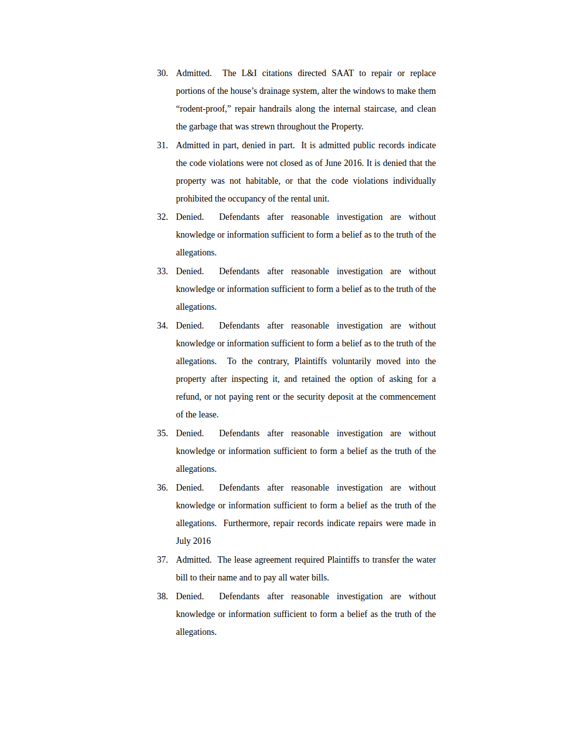Admitted. The L&I citations directed SAAT to repair or replace portions of the house’s drainage system, alter the windows to make them “rodent-proof,” repair handrails along the internal staircase, and clean the garbage that was strewn throughout the Property.
Admitted in part, denied in part. It is admitted public records indicate the code violations were not closed as of June 2016. It is denied that the property was not habitable, or that the code violations individually prohibited the occupancy of the rental unit.
Denied. Defendants after reasonable investigation are without knowledge or information sufficient to form a belief as to the truth of the allegations.
Denied. Defendants after reasonable investigation are without knowledge or information sufficient to form a belief as to the truth of the allegations.
Denied. Defendants after reasonable investigation are without knowledge or information sufficient to form a belief as to the truth of the allegations. To the contrary, Plaintiffs voluntarily moved into the property after inspecting it, and retained the option of asking for a refund, or not paying rent or the security deposit at the commencement of the lease.
Denied. Defendants after reasonable investigation are without knowledge or information sufficient to form a belief as the truth of the allegations.
Denied. Defendants after reasonable investigation are without knowledge or information sufficient to form a belief as the truth of the allegations. Furthermore, repair records indicate repairs were made in July 2016
Admitted. The lease agreement required Plaintiffs to transfer the water bill to their name and to pay all water bills.
Denied. Defendants after reasonable investigation are without knowledge or information sufficient to form a belief as the truth of the allegations.